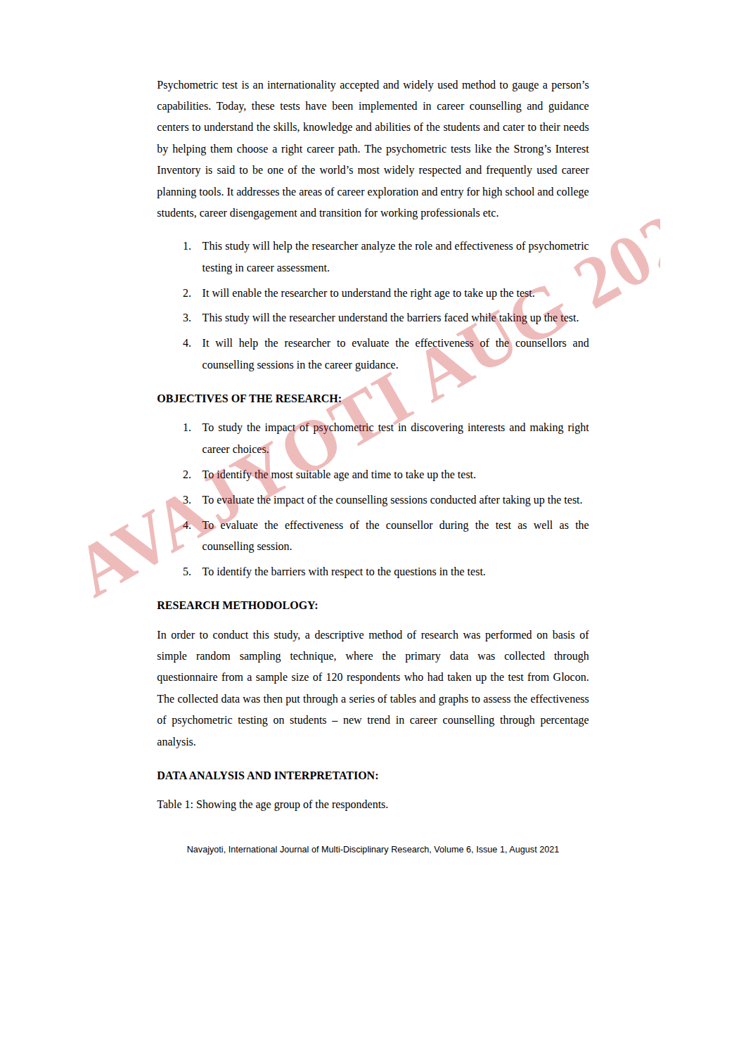NAVAJYOTI AUG 2021
Psychometric test is an internationality accepted and widely used method to gauge a person’s capabilities. Today, these tests have been implemented in career counselling and guidance centers to understand the skills, knowledge and abilities of the students and cater to their needs by helping them choose a right career path. The psychometric tests like the Strong’s Interest Inventory is said to be one of the world’s most widely respected and frequently used career planning tools. It addresses the areas of career exploration and entry for high school and college students, career disengagement and transition for working professionals etc.
This study will help the researcher analyze the role and effectiveness of psychometric testing in career assessment.
It will enable the researcher to understand the right age to take up the test.
This study will the researcher understand the barriers faced while taking up the test.
It will help the researcher to evaluate the effectiveness of the counsellors and counselling sessions in the career guidance.
OBJECTIVES OF THE RESEARCH:
To study the impact of psychometric test in discovering interests and making right career choices.
To identify the most suitable age and time to take up the test.
To evaluate the impact of the counselling sessions conducted after taking up the test.
To evaluate the effectiveness of the counsellor during the test as well as the counselling session.
To identify the barriers with respect to the questions in the test.
RESEARCH METHODOLOGY:
In order to conduct this study, a descriptive method of research was performed on basis of simple random sampling technique, where the primary data was collected through questionnaire from a sample size of 120 respondents who had taken up the test from Glocon. The collected data was then put through a series of tables and graphs to assess the effectiveness of psychometric testing on students – new trend in career counselling through percentage analysis.
DATA ANALYSIS AND INTERPRETATION:
Table 1: Showing the age group of the respondents.
Navajyoti, International Journal of Multi-Disciplinary Research, Volume 6, Issue 1, August 2021